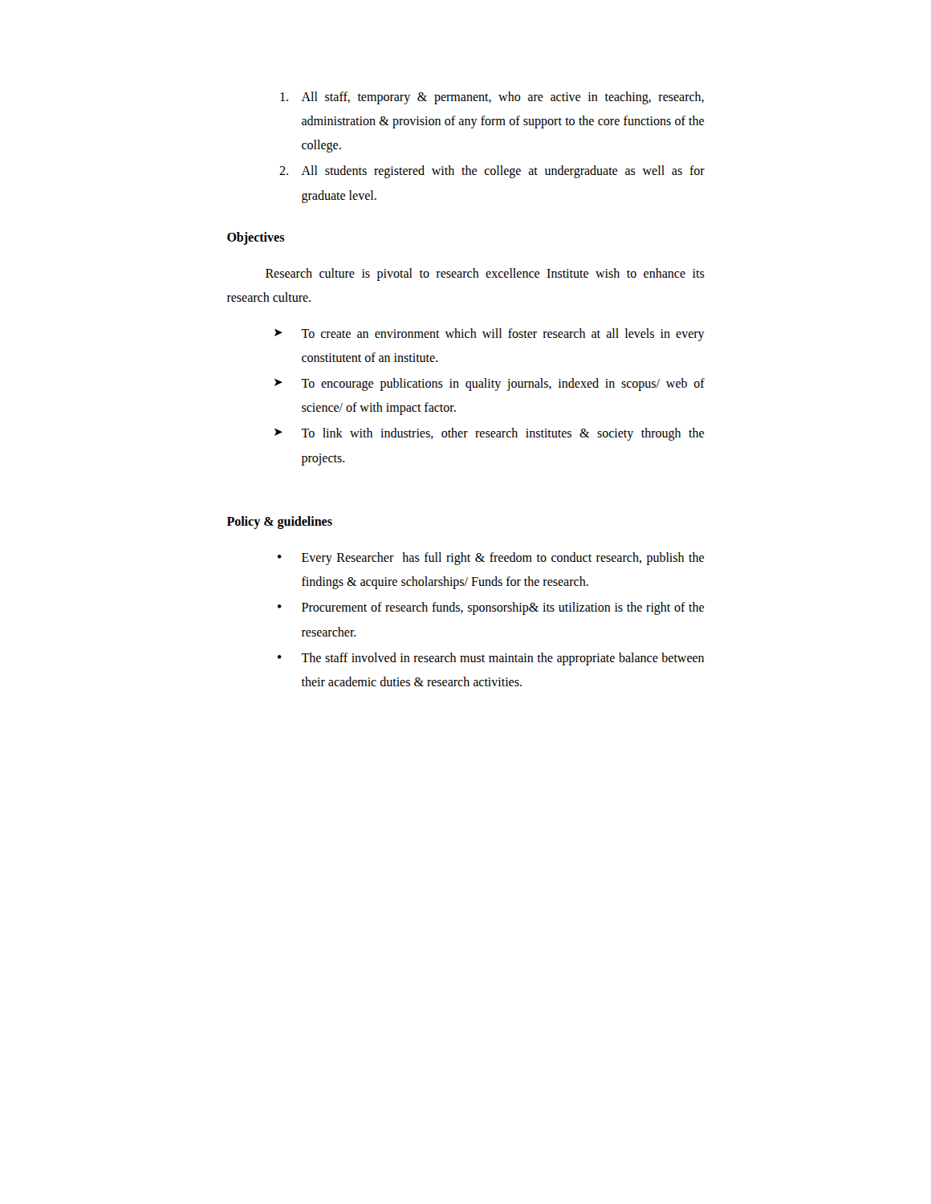All staff, temporary & permanent, who are active in teaching, research, administration & provision of any form of support to the core functions of the college.
All students registered with the college at undergraduate as well as for graduate level.
Objectives
Research culture is pivotal to research excellence Institute wish to enhance its research culture.
To create an environment which will foster research at all levels in every constitutent of an institute.
To encourage publications in quality journals, indexed in scopus/ web of science/ of with impact factor.
To link with industries, other research institutes & society through the projects.
Policy & guidelines
Every Researcher has full right & freedom to conduct research, publish the findings & acquire scholarships/ Funds for the research.
Procurement of research funds, sponsorship& its utilization is the right of the researcher.
The staff involved in research must maintain the appropriate balance between their academic duties & research activities.